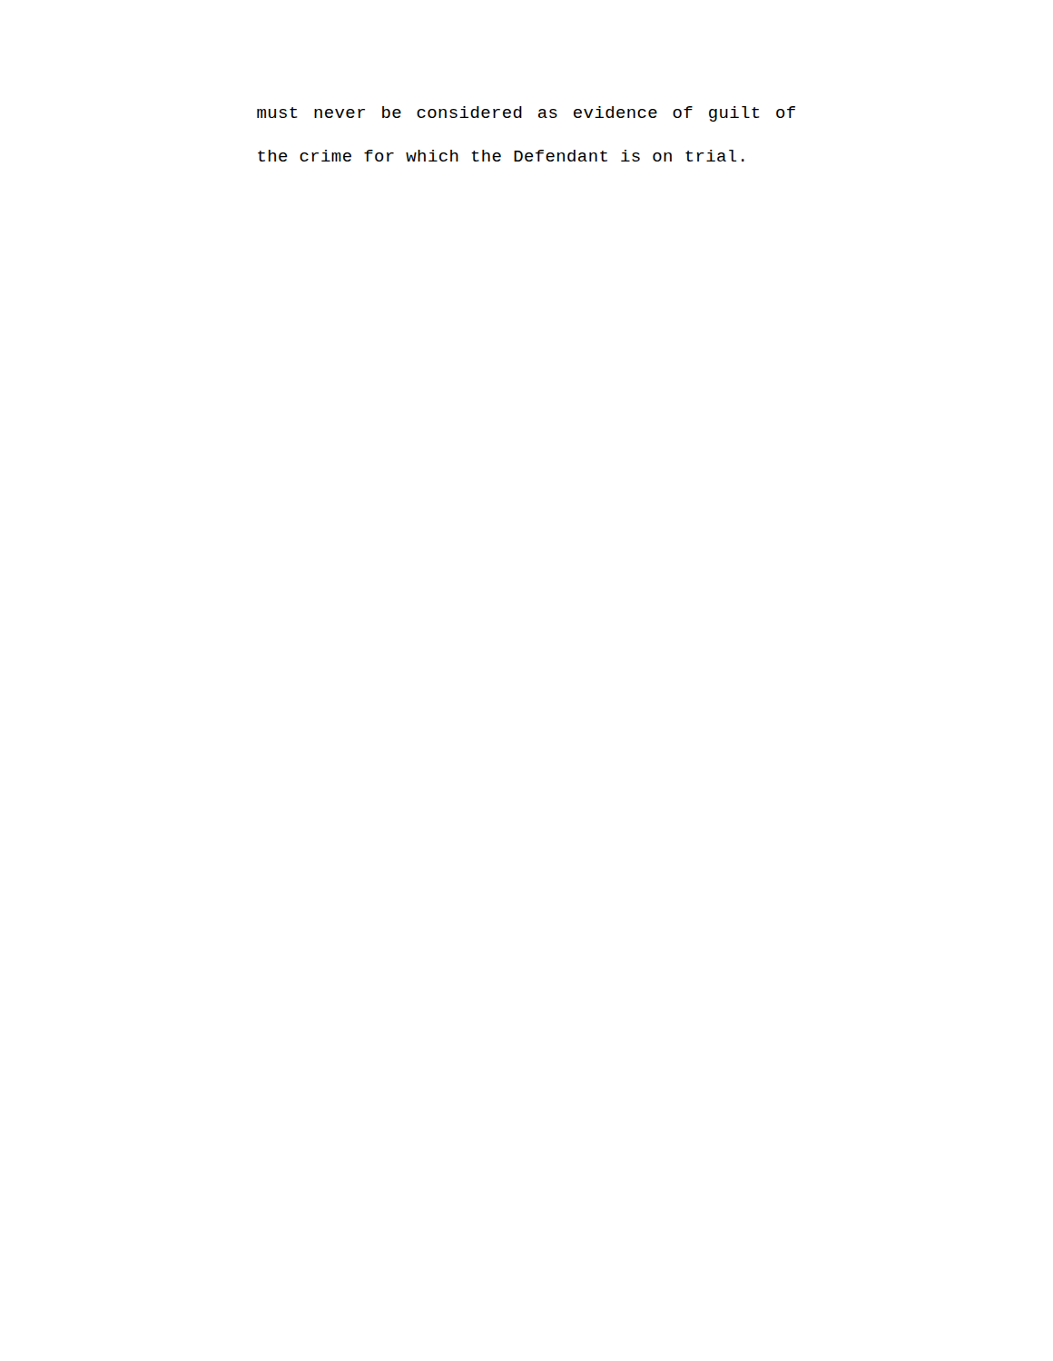must never be considered as evidence of guilt of the crime for which the Defendant is on trial.